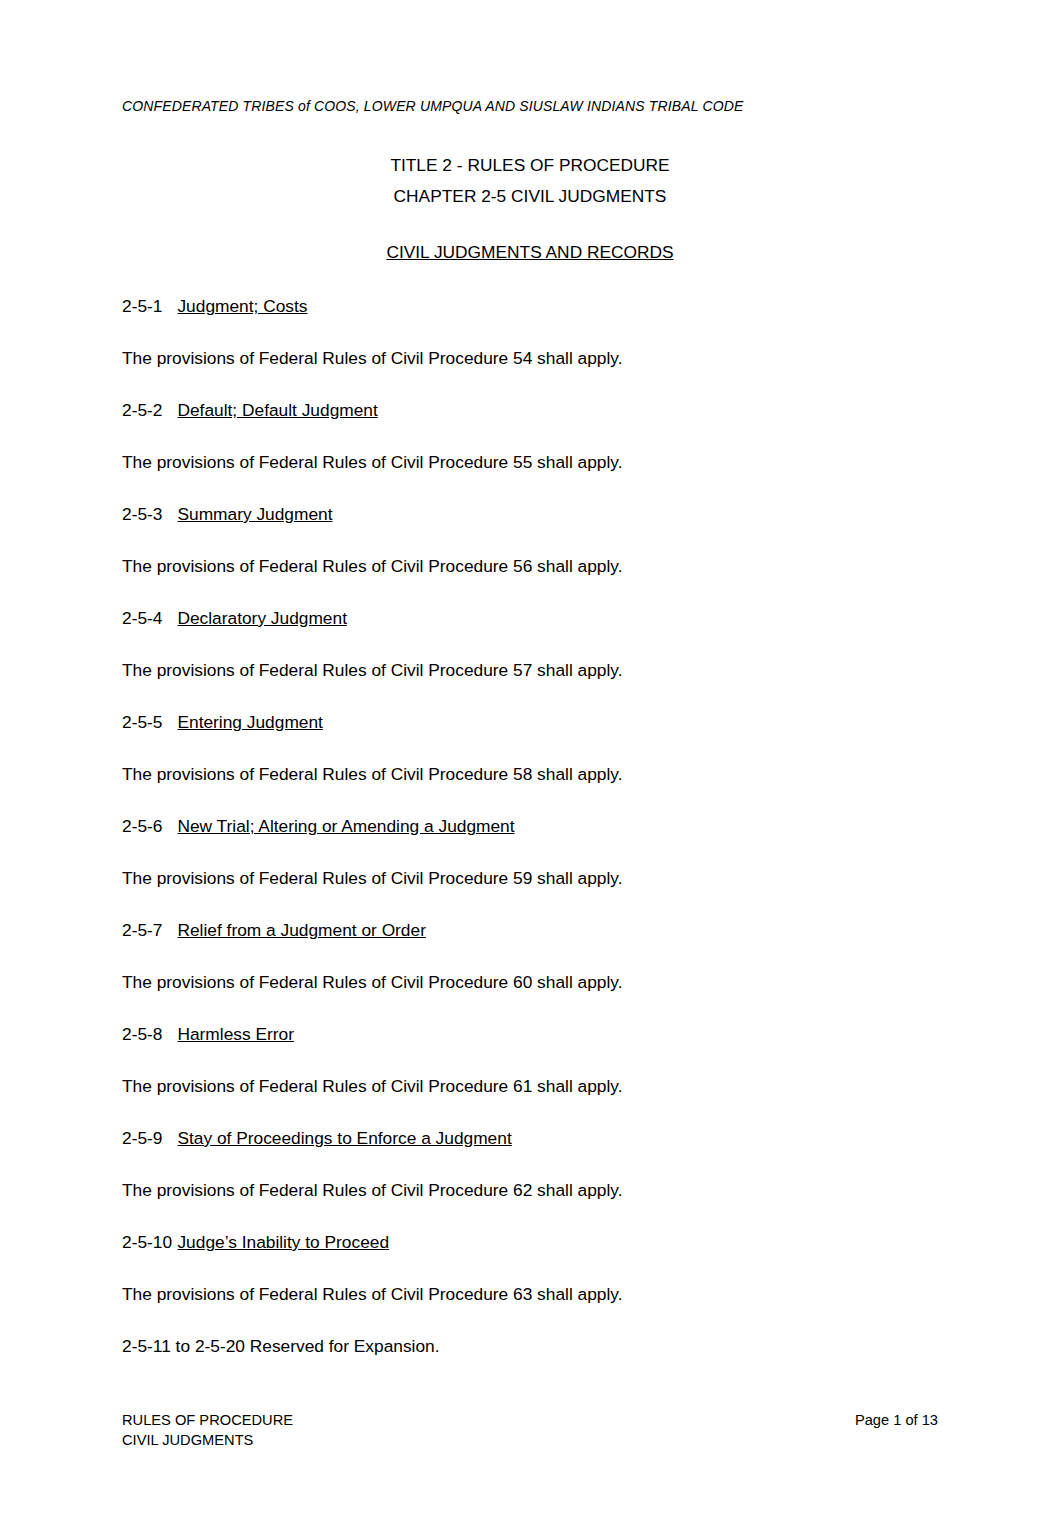CONFEDERATED TRIBES of COOS, LOWER UMPQUA AND SIUSLAW INDIANS TRIBAL CODE
TITLE 2 - RULES OF PROCEDURE
CHAPTER 2-5 CIVIL JUDGMENTS
CIVIL JUDGMENTS AND RECORDS
2-5-1 Judgment; Costs
The provisions of Federal Rules of Civil Procedure 54 shall apply.
2-5-2 Default; Default Judgment
The provisions of Federal Rules of Civil Procedure 55 shall apply.
2-5-3 Summary Judgment
The provisions of Federal Rules of Civil Procedure 56 shall apply.
2-5-4 Declaratory Judgment
The provisions of Federal Rules of Civil Procedure 57 shall apply.
2-5-5 Entering Judgment
The provisions of Federal Rules of Civil Procedure 58 shall apply.
2-5-6 New Trial; Altering or Amending a Judgment
The provisions of Federal Rules of Civil Procedure 59 shall apply.
2-5-7 Relief from a Judgment or Order
The provisions of Federal Rules of Civil Procedure 60 shall apply.
2-5-8 Harmless Error
The provisions of Federal Rules of Civil Procedure 61 shall apply.
2-5-9 Stay of Proceedings to Enforce a Judgment
The provisions of Federal Rules of Civil Procedure 62 shall apply.
2-5-10 Judge’s Inability to Proceed
The provisions of Federal Rules of Civil Procedure 63 shall apply.
2-5-11 to 2-5-20 Reserved for Expansion.
RULES OF PROCEDURE
CIVIL JUDGMENTS
Page 1 of 13